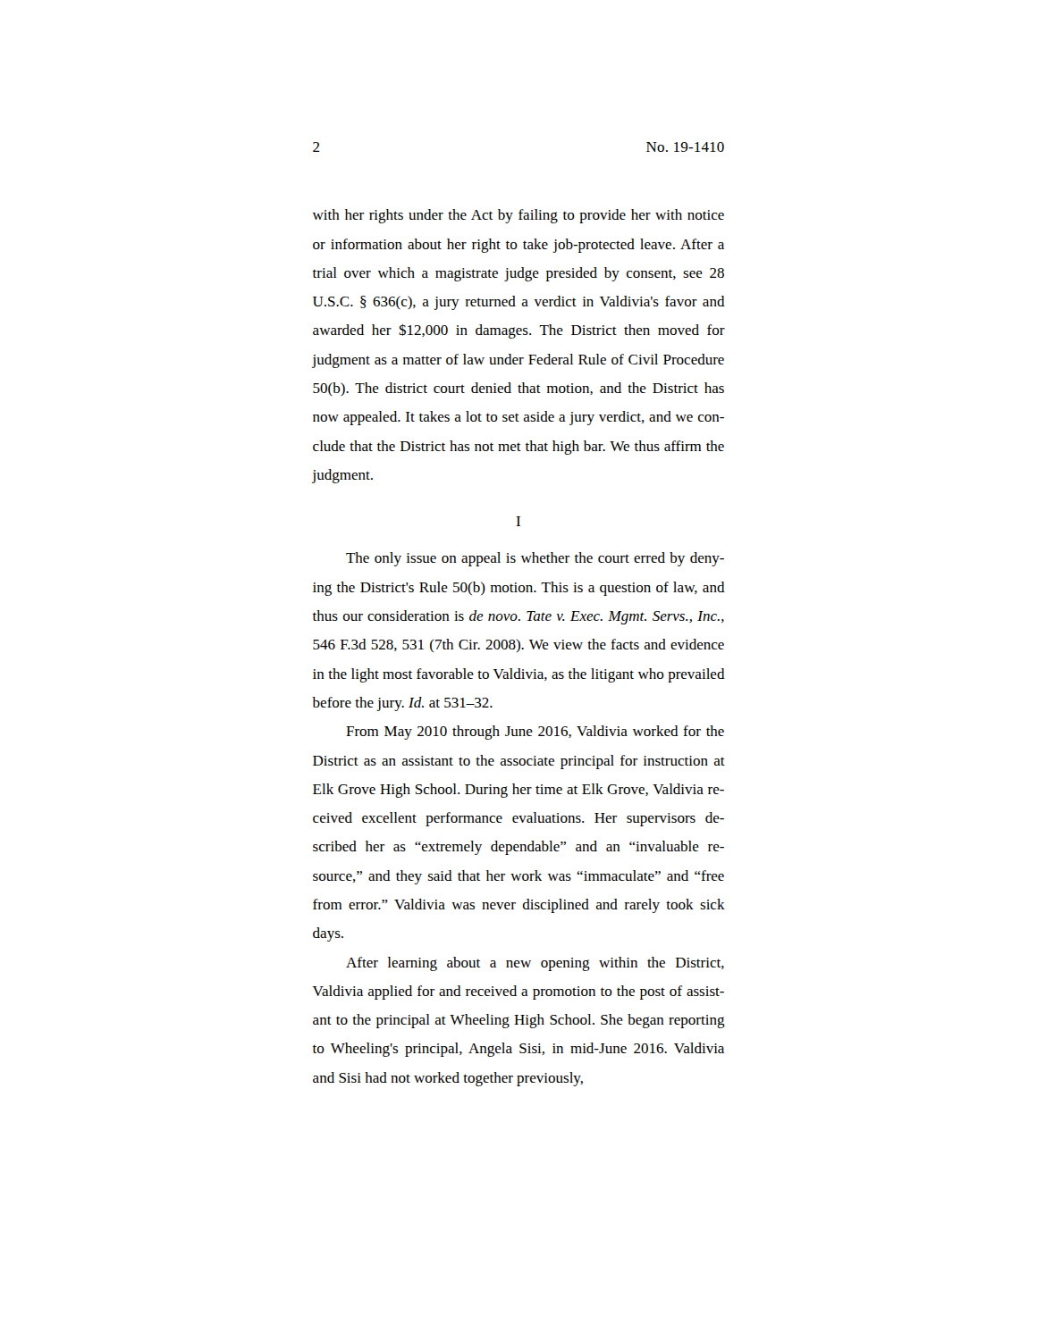2 No. 19-1410
with her rights under the Act by failing to provide her with notice or information about her right to take job-protected leave. After a trial over which a magistrate judge presided by consent, see 28 U.S.C. § 636(c), a jury returned a verdict in Valdivia's favor and awarded her $12,000 in damages. The District then moved for judgment as a matter of law under Federal Rule of Civil Procedure 50(b). The district court denied that motion, and the District has now appealed. It takes a lot to set aside a jury verdict, and we conclude that the District has not met that high bar. We thus affirm the judgment.
I
The only issue on appeal is whether the court erred by denying the District's Rule 50(b) motion. This is a question of law, and thus our consideration is de novo. Tate v. Exec. Mgmt. Servs., Inc., 546 F.3d 528, 531 (7th Cir. 2008). We view the facts and evidence in the light most favorable to Valdivia, as the litigant who prevailed before the jury. Id. at 531–32.
From May 2010 through June 2016, Valdivia worked for the District as an assistant to the associate principal for instruction at Elk Grove High School. During her time at Elk Grove, Valdivia received excellent performance evaluations. Her supervisors described her as “extremely dependable” and an “invaluable resource,” and they said that her work was “immaculate” and “free from error.” Valdivia was never disciplined and rarely took sick days.
After learning about a new opening within the District, Valdivia applied for and received a promotion to the post of assistant to the principal at Wheeling High School. She began reporting to Wheeling's principal, Angela Sisi, in mid-June 2016. Valdivia and Sisi had not worked together previously,